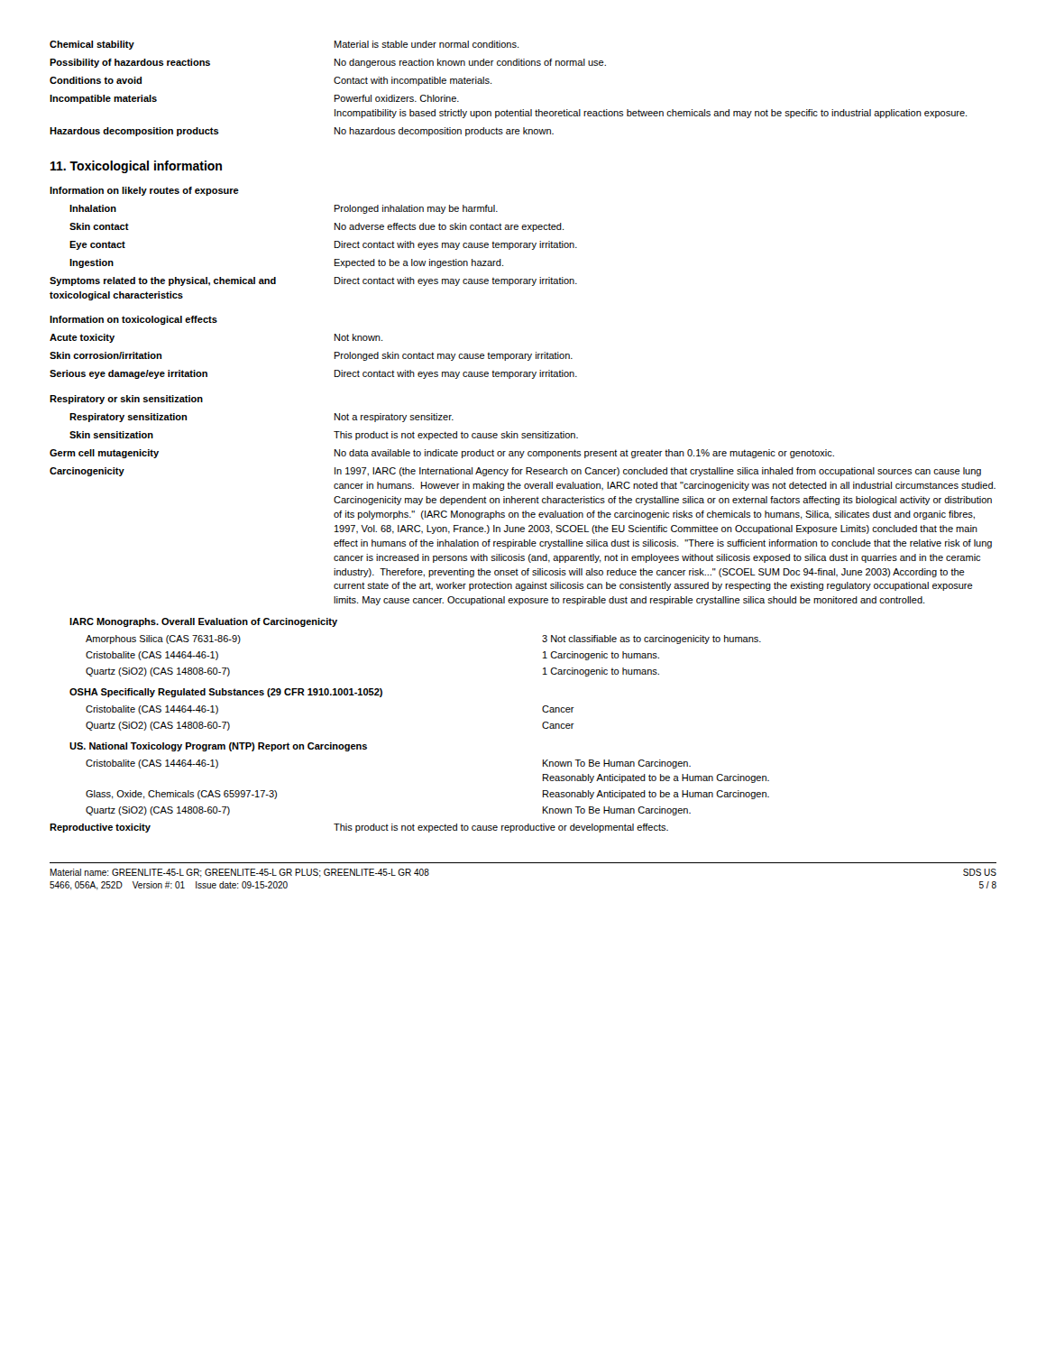| Chemical stability | Material is stable under normal conditions. |
| Possibility of hazardous reactions | No dangerous reaction known under conditions of normal use. |
| Conditions to avoid | Contact with incompatible materials. |
| Incompatible materials | Powerful oxidizers. Chlorine. Incompatibility is based strictly upon potential theoretical reactions between chemicals and may not be specific to industrial application exposure. |
| Hazardous decomposition products | No hazardous decomposition products are known. |
11. Toxicological information
Information on likely routes of exposure
| Inhalation | Prolonged inhalation may be harmful. |
| Skin contact | No adverse effects due to skin contact are expected. |
| Eye contact | Direct contact with eyes may cause temporary irritation. |
| Ingestion | Expected to be a low ingestion hazard. |
| Symptoms related to the physical, chemical and toxicological characteristics | Direct contact with eyes may cause temporary irritation. |
Information on toxicological effects
| Acute toxicity | Not known. |
| Skin corrosion/irritation | Prolonged skin contact may cause temporary irritation. |
| Serious eye damage/eye irritation | Direct contact with eyes may cause temporary irritation. |
Respiratory or skin sensitization
| Respiratory sensitization | Not a respiratory sensitizer. |
| Skin sensitization | This product is not expected to cause skin sensitization. |
| Germ cell mutagenicity | No data available to indicate product or any components present at greater than 0.1% are mutagenic or genotoxic. |
| Carcinogenicity | In 1997, IARC (the International Agency for Research on Cancer) concluded that crystalline silica inhaled from occupational sources can cause lung cancer in humans. However in making the overall evaluation, IARC noted that "carcinogenicity was not detected in all industrial circumstances studied. Carcinogenicity may be dependent on inherent characteristics of the crystalline silica or on external factors affecting its biological activity or distribution of its polymorphs." (IARC Monographs on the evaluation of the carcinogenic risks of chemicals to humans, Silica, silicates dust and organic fibres, 1997, Vol. 68, IARC, Lyon, France.) In June 2003, SCOEL (the EU Scientific Committee on Occupational Exposure Limits) concluded that the main effect in humans of the inhalation of respirable crystalline silica dust is silicosis. "There is sufficient information to conclude that the relative risk of lung cancer is increased in persons with silicosis (and, apparently, not in employees without silicosis exposed to silica dust in quarries and in the ceramic industry). Therefore, preventing the onset of silicosis will also reduce the cancer risk..." (SCOEL SUM Doc 94-final, June 2003) According to the current state of the art, worker protection against silicosis can be consistently assured by respecting the existing regulatory occupational exposure limits. May cause cancer. Occupational exposure to respirable dust and respirable crystalline silica should be monitored and controlled. |
IARC Monographs. Overall Evaluation of Carcinogenicity
| Amorphous Silica (CAS 7631-86-9) | 3 Not classifiable as to carcinogenicity to humans. |
| Cristobalite (CAS 14464-46-1) | 1 Carcinogenic to humans. |
| Quartz (SiO2) (CAS 14808-60-7) | 1 Carcinogenic to humans. |
OSHA Specifically Regulated Substances (29 CFR 1910.1001-1052)
| Cristobalite (CAS 14464-46-1) | Cancer |
| Quartz (SiO2) (CAS 14808-60-7) | Cancer |
US. National Toxicology Program (NTP) Report on Carcinogens
| Cristobalite (CAS 14464-46-1) | Known To Be Human Carcinogen. Reasonably Anticipated to be a Human Carcinogen. |
| Glass, Oxide, Chemicals (CAS 65997-17-3) | Reasonably Anticipated to be a Human Carcinogen. |
| Quartz (SiO2) (CAS 14808-60-7) | Known To Be Human Carcinogen. |
| Reproductive toxicity | This product is not expected to cause reproductive or developmental effects. |
Material name: GREENLITE-45-L GR; GREENLITE-45-L GR PLUS; GREENLITE-45-L GR 408
SDS US
5466, 056A, 252D Version #: 01 Issue date: 09-15-2020
5 / 8